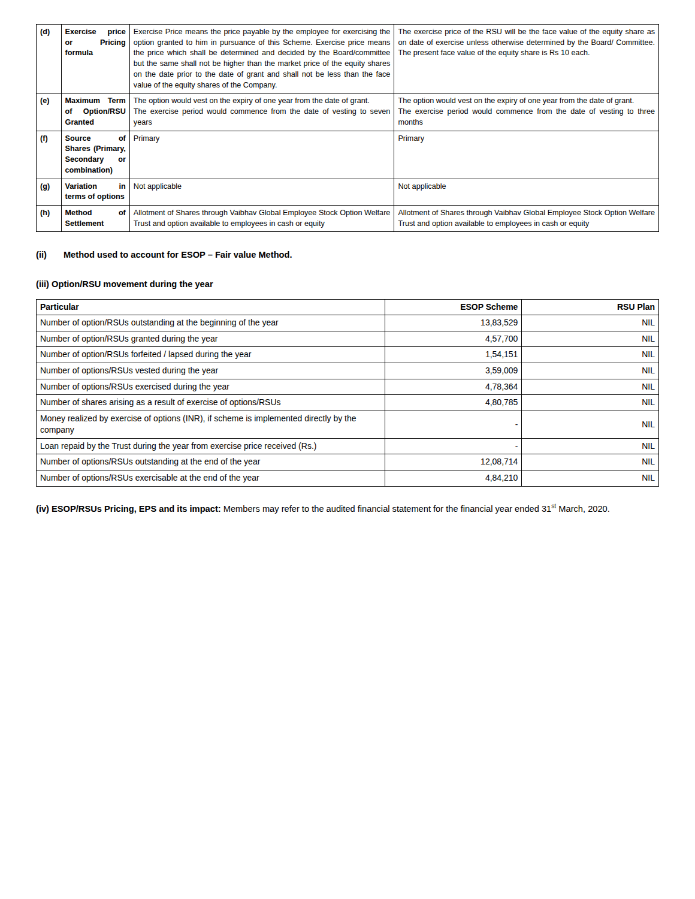| (d) | Exercise price or Pricing formula | Exercise Price means the price payable by the employee for exercising the option granted to him in pursuance of this Scheme. Exercise price means the price which shall be determined and decided by the Board/committee but the same shall not be higher than the market price of the equity shares on the date prior to the date of grant and shall not be less than the face value of the equity shares of the Company. | The exercise price of the RSU will be the face value of the equity share as on date of exercise unless otherwise determined by the Board/ Committee. The present face value of the equity share is Rs 10 each. |
| (e) | Maximum Term of Option/RSU Granted | The option would vest on the expiry of one year from the date of grant. The exercise period would commence from the date of vesting to seven years | The option would vest on the expiry of one year from the date of grant. The exercise period would commence from the date of vesting to three months |
| (f) | Source of Shares (Primary, Secondary or combination) | Primary | Primary |
| (g) | Variation in terms of options | Not applicable | Not applicable |
| (h) | Method of Settlement | Allotment of Shares through Vaibhav Global Employee Stock Option Welfare Trust and option available to employees in cash or equity | Allotment of Shares through Vaibhav Global Employee Stock Option Welfare Trust and option available to employees in cash or equity |
(ii) Method used to account for ESOP – Fair value Method.
(iii) Option/RSU movement during the year
| Particular | ESOP Scheme | RSU Plan |
| --- | --- | --- |
| Number of option/RSUs outstanding at the beginning of the year | 13,83,529 | NIL |
| Number of option/RSUs granted during the year | 4,57,700 | NIL |
| Number of option/RSUs forfeited / lapsed during the year | 1,54,151 | NIL |
| Number of options/RSUs vested during the year | 3,59,009 | NIL |
| Number of options/RSUs exercised during the year | 4,78,364 | NIL |
| Number of shares arising as a result of exercise of options/RSUs | 4,80,785 | NIL |
| Money realized by exercise of options (INR), if scheme is implemented directly by the company | - | NIL |
| Loan repaid by the Trust during the year from exercise price received (Rs.) | - | NIL |
| Number of options/RSUs outstanding at the end of the year | 12,08,714 | NIL |
| Number of options/RSUs exercisable at the end of the year | 4,84,210 | NIL |
(iv) ESOP/RSUs Pricing, EPS and its impact: Members may refer to the audited financial statement for the financial year ended 31st March, 2020.